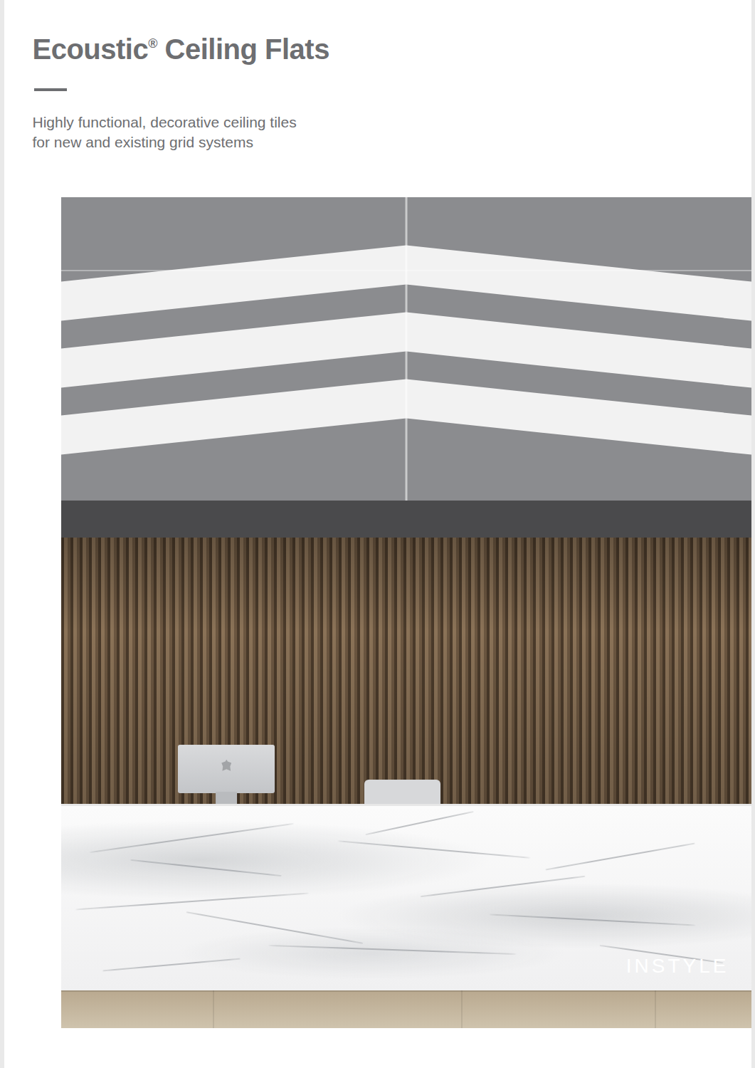Ecoustic® Ceiling Flats
Highly functional, decorative ceiling tiles
for new and existing grid systems
Instyle